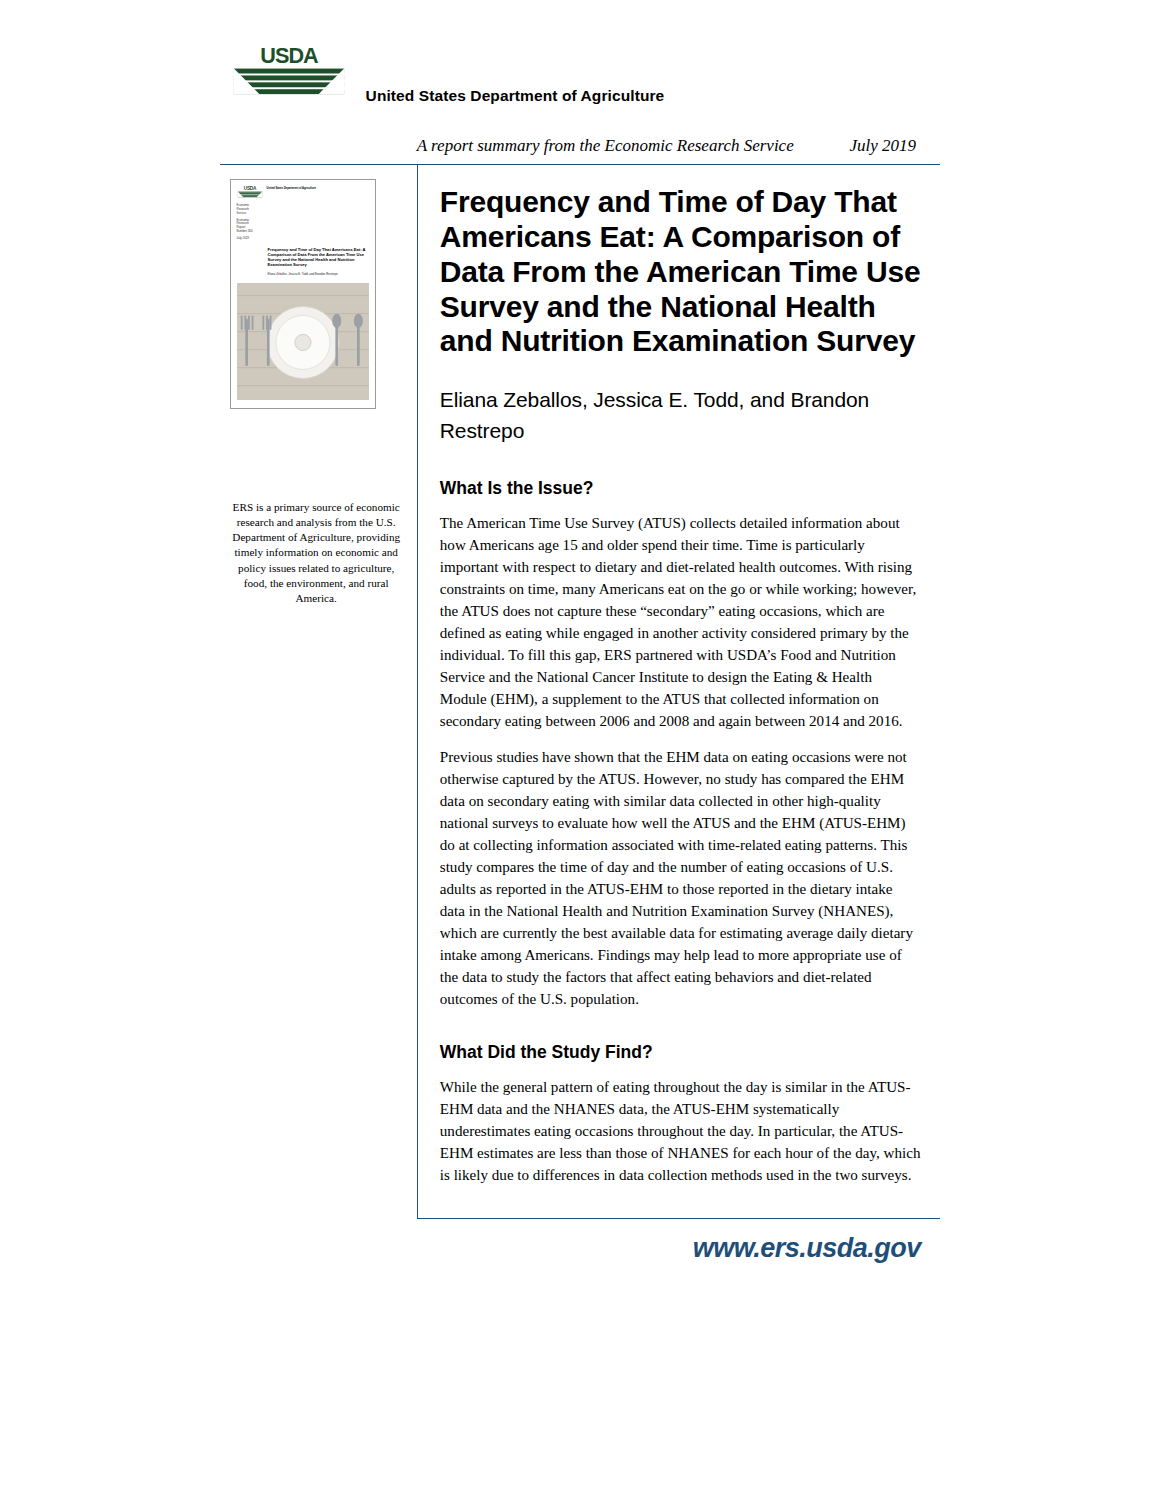USDA
United States Department of Agriculture
A report summary from the Economic Research Service
July 2019
USDA
United States Department of Agriculture
Economic
Research
Service
Economic
Research
Report
Number 264
July 2019
Frequency and Time of Day That Americans Eat: A Comparison of Data From the American Time Use Survey and the National Health and Nutrition Examination Survey
Eliana Zeballos, Jessica E. Todd, and Brandon Restrepo
ERS is a primary source of economic research and analysis from the U.S. Department of Agriculture, providing timely information on economic and policy issues related to agriculture, food, the environment, and rural America.
Frequency and Time of Day That Americans Eat: A Comparison of Data From the American Time Use Survey and the National Health and Nutrition Examination Survey
Eliana Zeballos, Jessica E. Todd, and Brandon Restrepo
What Is the Issue?
The American Time Use Survey (ATUS) collects detailed information about how Americans age 15 and older spend their time. Time is particularly important with respect to dietary and diet-related health outcomes. With rising constraints on time, many Americans eat on the go or while working; however, the ATUS does not capture these “secondary” eating occasions, which are defined as eating while engaged in another activity considered primary by the individual. To fill this gap, ERS partnered with USDA’s Food and Nutrition Service and the National Cancer Institute to design the Eating & Health Module (EHM), a supplement to the ATUS that collected information on secondary eating between 2006 and 2008 and again between 2014 and 2016.
Previous studies have shown that the EHM data on eating occasions were not otherwise captured by the ATUS. However, no study has compared the EHM data on secondary eating with similar data collected in other high-quality national surveys to evaluate how well the ATUS and the EHM (ATUS-EHM) do at collecting information associated with time-related eating patterns. This study compares the time of day and the number of eating occasions of U.S. adults as reported in the ATUS-EHM to those reported in the dietary intake data in the National Health and Nutrition Examination Survey (NHANES), which are currently the best available data for estimating average daily dietary intake among Americans. Findings may help lead to more appropriate use of the data to study the factors that affect eating behaviors and diet-related outcomes of the U.S. population.
What Did the Study Find?
While the general pattern of eating throughout the day is similar in the ATUS-EHM data and the NHANES data, the ATUS-EHM systematically underestimates eating occasions throughout the day. In particular, the ATUS-EHM estimates are less than those of NHANES for each hour of the day, which is likely due to differences in data collection methods used in the two surveys.
www.ers.usda.gov